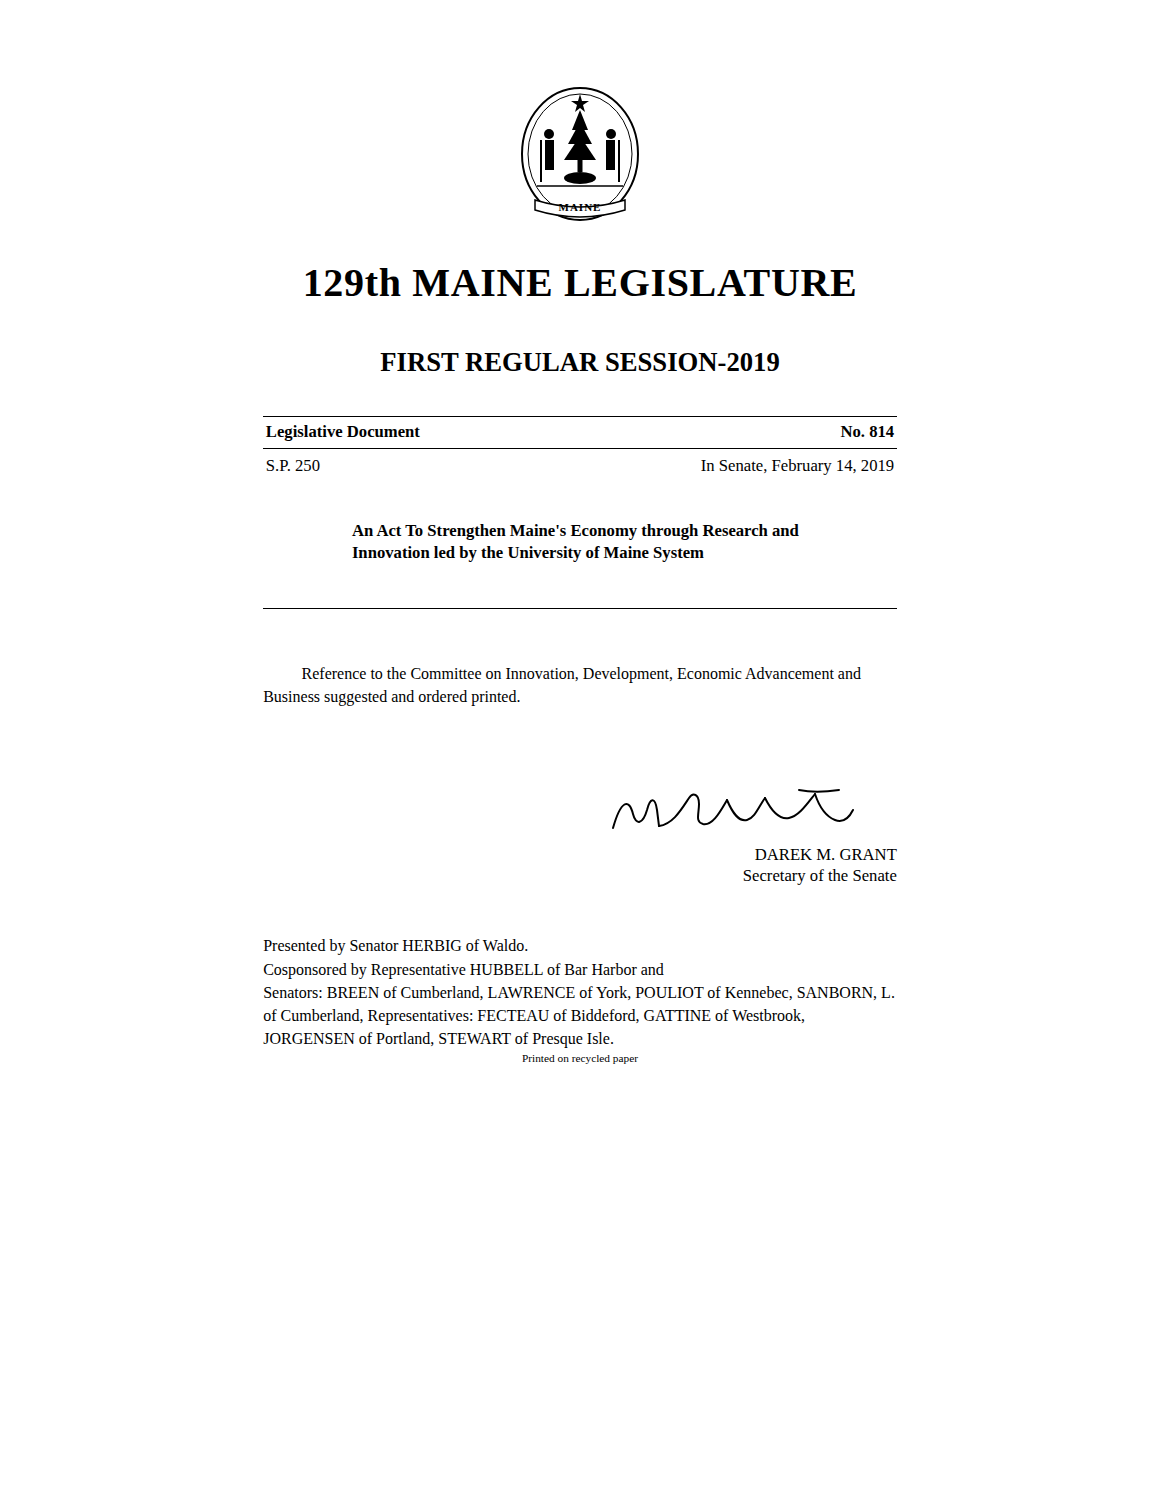MAINE
129th MAINE LEGISLATURE
FIRST REGULAR SESSION-2019
Legislative Document No. 814
S.P. 250 In Senate, February 14, 2019
An Act To Strengthen Maine's Economy through Research and Innovation led by the University of Maine System
Reference to the Committee on Innovation, Development, Economic Advancement and Business suggested and ordered printed.
DAREK M. GRANT
Secretary of the Senate
Presented by Senator HERBIG of Waldo.
Cosponsored by Representative HUBBELL of Bar Harbor and
Senators: BREEN of Cumberland, LAWRENCE of York, POULIOT of Kennebec, SANBORN, L. of Cumberland, Representatives: FECTEAU of Biddeford, GATTINE of Westbrook, JORGENSEN of Portland, STEWART of Presque Isle.
Printed on recycled paper